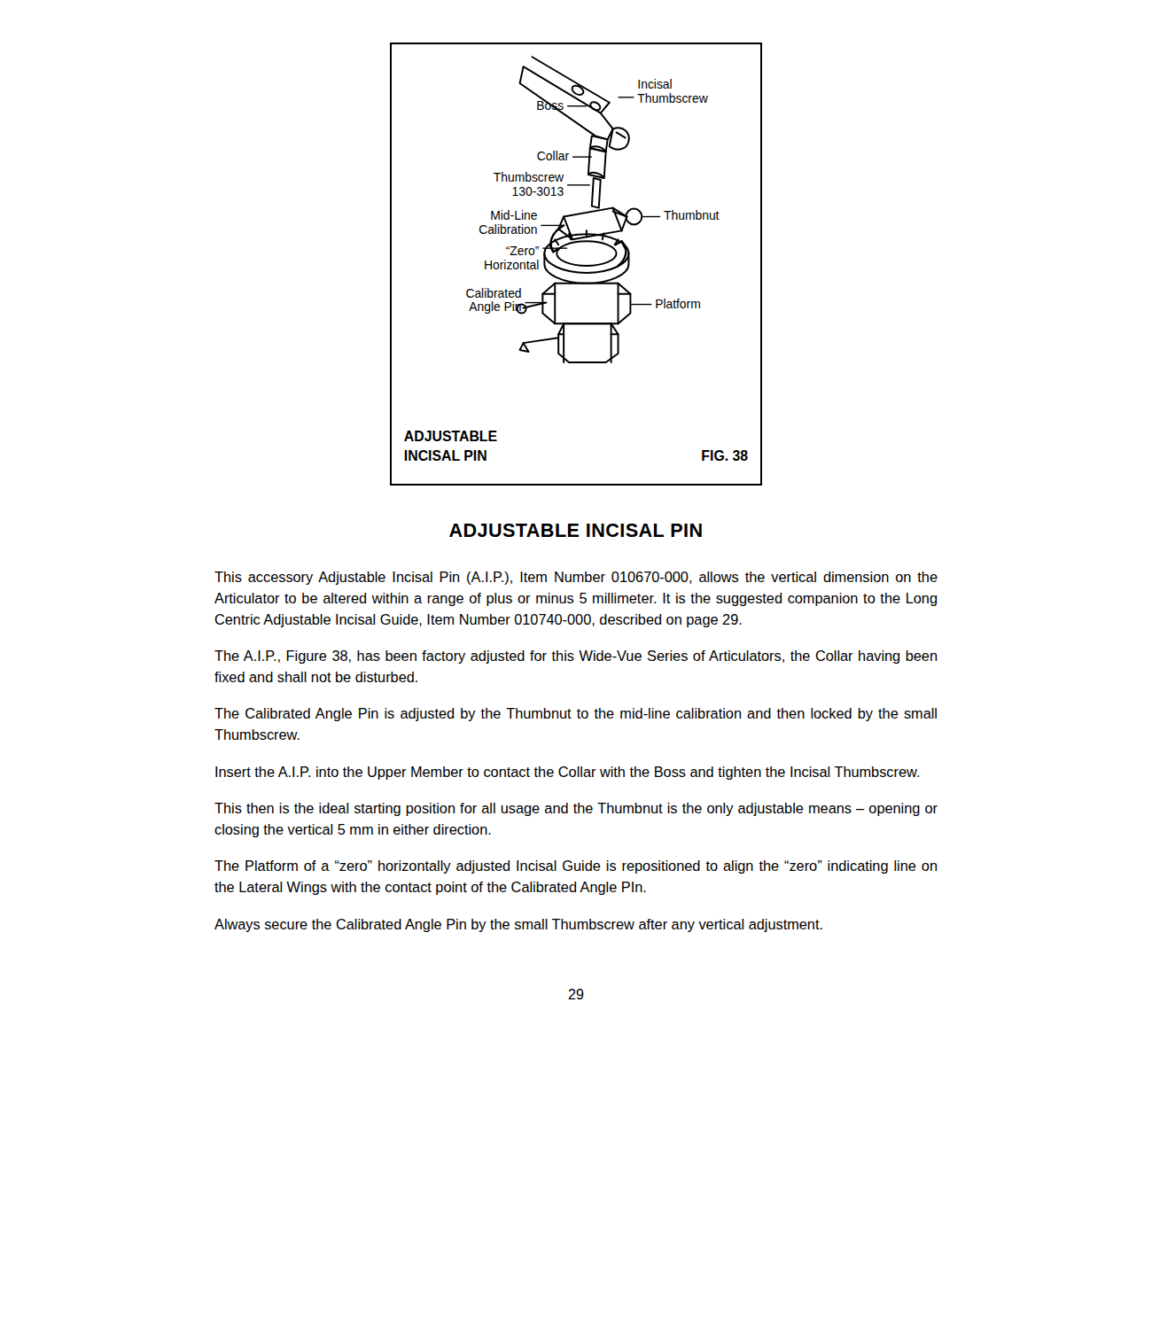Incisal Thumbscrew Boss Collar Thumbscrew 130-3013 Mid-Line Calibration “Zero” Horizontal Calibrated Angle Pin Thumbnut Platform ADJUSTABLE INCISAL PIN FIG. 38
ADJUSTABLE INCISAL PIN
This accessory Adjustable Incisal Pin (A.I.P.), Item Number 010670-000, allows the vertical dimension on the Articulator to be altered within a range of plus or minus 5 millimeter. It is the suggested companion to the Long Centric Adjustable Incisal Guide, Item Number 010740-000, described on page 29.
The A.I.P., Figure 38, has been factory adjusted for this Wide-Vue Series of Articulators, the Collar having been fixed and shall not be disturbed.
The Calibrated Angle Pin is adjusted by the Thumbnut to the mid-line calibration and then locked by the small Thumbscrew.
Insert the A.I.P. into the Upper Member to contact the Collar with the Boss and tighten the Incisal Thumbscrew.
This then is the ideal starting position for all usage and the Thumbnut is the only adjustable means – opening or closing the vertical 5 mm in either direction.
The Platform of a “zero” horizontally adjusted Incisal Guide is repositioned to align the “zero” indicating line on the Lateral Wings with the contact point of the Calibrated Angle PIn.
Always secure the Calibrated Angle Pin by the small Thumbscrew after any vertical adjustment.
29